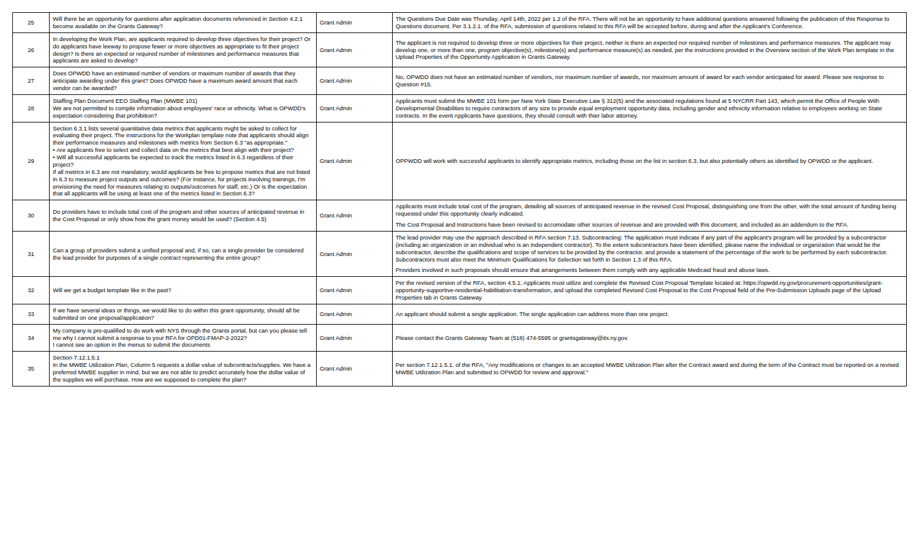| 25 | Will there be an opportunity for questions after application documents referenced in Section 4.2.1 become available on the Grants Gateway? | Grant Admin | The Questions Due Date was Thursday, April 14th, 2022 per 1.2 of the RFA. There will not be an opportunity to have additional questions answered following the publication of this Response to Questions document. Per 3.1.2.1. of the RFA, submission of questions related to this RFA will be accepted before, during and after the Applicant's Conference. |
| 26 | In developing the Work Plan, are applicants required to develop three objectives for their project? Or do applicants have leeway to propose fewer or more objectives as appropriate to fit their project design? Is there an expected or required number of milestones and performance measures that applicants are asked to develop? | Grant Admin | The applicant is not required to develop three or more objectives for their project, neither is there an expected nor required number of milestones and performance measures. The applicant may develop one, or more than one, program objective(s), milestone(s) and performance measure(s) as needed, per the instructions provided in the Overview section of the Work Plan template in the Upload Properties of the Opportunity Application in Grants Gateway. |
| 27 | Does OPWDD have an estimated number of vendors or maximum number of awards that they anticipate awarding under this grant? Does OPWDD have a maximum award amount that each vendor can be awarded? | Grant Admin | No, OPWDD does not have an estimated number of vendors, nor maximum number of awards, nor maximum amount of award for each vendor anticipated for award. Please see response to Question #15. |
| 28 | Staffing Plan Document EEO Staffing Plan (MWBE 101) We are not permitted to compile information about employees' race or ethnicity. What is OPWDD's expectation considering that prohibition? | Grant Admin | Applicants must submit the MWBE 101 form per New York State Executive Law § 312(5) and the associated regulations found at 5 NYCRR Part 143, which permit the Office of People With Developmental Disabilities to require contractors of any size to provide equal employment opportunity data, including gender and ethnicity information relative to employees working on State contracts. In the event Applicants have questions, they should consult with thier labor attorney. |
| 29 | Section 6.3.1 lists several quantitative data metrics that applicants might be asked to collect for evaluating their project. The instructions for the Workplan template note that applicants should align their performance measures and milestones with metrics from Section 6.3 "as appropriate." • Are applicants free to select and collect data on the metrics that best align with their project? • Will all successful applicants be expected to track the metrics listed in 6.3 regardless of their project? If all metrics in 6.3 are not mandatory, would applicants be free to propose metrics that are not listed in 6.3 to measure project outputs and outcomes? (For instance, for projects involving trainings, I'm envisioning the need for measures relating to outputs/outcomes for staff, etc.) Or is the expectation that all applicants will be using at least one of the metrics listed in Section 6.3? | Grant Admin | OPPWDD will work with successful applicants to identify appropriate metrics, including those on the list in section 6.3, but also potentially others as identified by OPWDD or the applicant. |
| 30 | Do providers have to include total cost of the program and other sources of anticipated revenue in the Cost Proposal or only show how the grant money would be used? (Section 4.5) | Grant Admin | Applicants must include total cost of the program, detailing all sources of anticipated revenue in the revised Cost Proposal, distinguishing one from the other, with the total amount of funding being requested under this opportunity clearly indicated. The Cost Proposal and Instructions have been revised to accomodate other sources of revenue and are provided with this document, and included as an addendum to the RFA. |
| 31 | Can a group of providers submit a unified proposal and, if so, can a single provider be considered the lead provider for purposes of a single contract representing the entire group? | Grant Admin | The lead provider may use the approach described in RFA section 7.13. Subcontracting: The application must indicate if any part of the applicant's program will be provided by a subcontractor (including an organization or an individual who is an independent contractor). To the extent subcontractors have been identified, please name the individual or organization that would be the subcontractor, describe the qualifications and scope of services to be provided by the contractor, and provide a statement of the percentage of the work to be performed by each subcontractor. Subcontractors must also meet the Minimum Qualifications for Selection set forth in Section 1.3 of this RFA. Providers involved in such proposals should ensure that arrangements between them comply with any applicable Medicaid fraud and abuse laws. |
| 32 | Will we get a budget template like in the past? | Grant Admin | Per the revised version of the RFA, section 4.5.1: Applicants must utilize and complete the Revised Cost Proposal Template located at: https://opwdd.ny.gov/procurement-opportunities/grant-opportunity-supportive-residential-habilitation-transformation, and upload the completed Revised Cost Proposal to the Cost Proposal field of the Pre-Submission Uploads page of the Upload Properties tab in Grants Gateway. |
| 33 | If we have several ideas or things, we would like to do within this grant opportunity, should all be submitted on one proposal/application? | Grant Admin | An applicant should submit a single application. The single application can address more than one project. |
| 34 | My company is pre-qualified to do work with NYS through the Grants portal, but can you please tell me why I cannot submit a response to your RFA for OPD01-FMAP-2-2022? I cannot see an option in the menus to submit the documents | Grant Admin | Please contact the Grants Gateway Team at (518) 474-5595 or grantsgateway@its.ny.gov. |
| 35 | Section 7.12.1.5.1 In the MWBE Utilization Plan, Column 5 requests a dollar value of subcontracts/supplies. We have a preferred MWBE supplier in mind, but we are not able to predict accurately how the dollar value of the supplies we will purchase. How are we supposed to complete the plan? | Grant Admin | Per section 7.12.1.5.1. of the RFA, "Any modifications or changes to an accepted MWBE Utilization Plan after the Contract award and during the term of the Contract must be reported on a revised MWBE Utilization Plan and submitted to OPWDD for review and approval." |